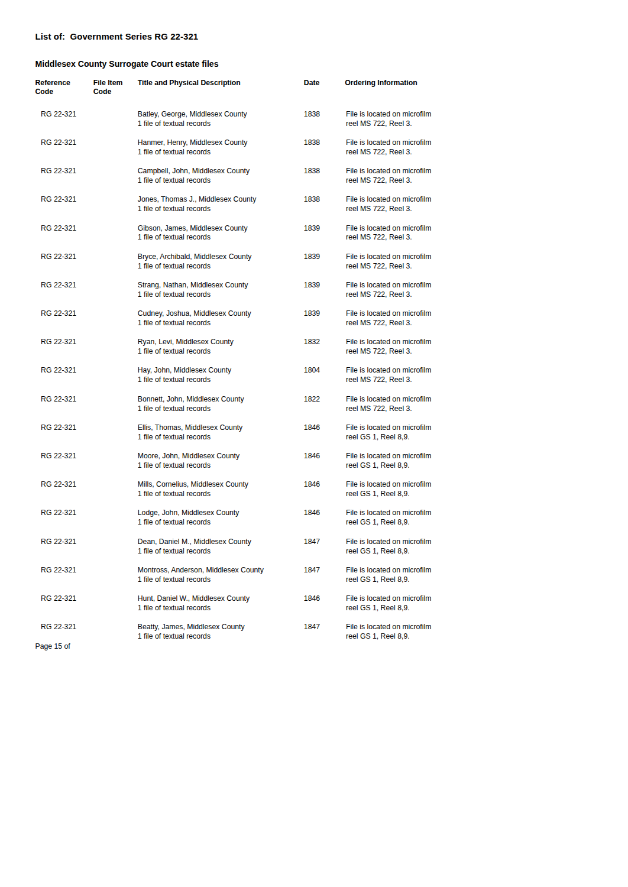List of: Government Series RG 22-321
Middlesex County Surrogate Court estate files
| Reference Code | File Item Code | Title and Physical Description | Date | Ordering Information |
| --- | --- | --- | --- | --- |
| RG 22-321 | | Batley, George, Middlesex County 1 file of textual records | 1838 | File is located on microfilm reel MS 722, Reel 3. |
| RG 22-321 | | Hanmer, Henry, Middlesex County 1 file of textual records | 1838 | File is located on microfilm reel MS 722, Reel 3. |
| RG 22-321 | | Campbell, John, Middlesex County 1 file of textual records | 1838 | File is located on microfilm reel MS 722, Reel 3. |
| RG 22-321 | | Jones, Thomas J., Middlesex County 1 file of textual records | 1838 | File is located on microfilm reel MS 722, Reel 3. |
| RG 22-321 | | Gibson, James, Middlesex County 1 file of textual records | 1839 | File is located on microfilm reel MS 722, Reel 3. |
| RG 22-321 | | Bryce, Archibald, Middlesex County 1 file of textual records | 1839 | File is located on microfilm reel MS 722, Reel 3. |
| RG 22-321 | | Strang, Nathan, Middlesex County 1 file of textual records | 1839 | File is located on microfilm reel MS 722, Reel 3. |
| RG 22-321 | | Cudney, Joshua, Middlesex County 1 file of textual records | 1839 | File is located on microfilm reel MS 722, Reel 3. |
| RG 22-321 | | Ryan, Levi, Middlesex County 1 file of textual records | 1832 | File is located on microfilm reel MS 722, Reel 3. |
| RG 22-321 | | Hay, John, Middlesex County 1 file of textual records | 1804 | File is located on microfilm reel MS 722, Reel 3. |
| RG 22-321 | | Bonnett, John, Middlesex County 1 file of textual records | 1822 | File is located on microfilm reel MS 722, Reel 3. |
| RG 22-321 | | Ellis, Thomas, Middlesex County 1 file of textual records | 1846 | File is located on microfilm reel GS 1, Reel 8,9. |
| RG 22-321 | | Moore, John, Middlesex County 1 file of textual records | 1846 | File is located on microfilm reel GS 1, Reel 8,9. |
| RG 22-321 | | Mills, Cornelius, Middlesex County 1 file of textual records | 1846 | File is located on microfilm reel GS 1, Reel 8,9. |
| RG 22-321 | | Lodge, John, Middlesex County 1 file of textual records | 1846 | File is located on microfilm reel GS 1, Reel 8,9. |
| RG 22-321 | | Dean, Daniel M., Middlesex County 1 file of textual records | 1847 | File is located on microfilm reel GS 1, Reel 8,9. |
| RG 22-321 | | Montross, Anderson, Middlesex County 1 file of textual records | 1847 | File is located on microfilm reel GS 1, Reel 8,9. |
| RG 22-321 | | Hunt, Daniel W., Middlesex County 1 file of textual records | 1846 | File is located on microfilm reel GS 1, Reel 8,9. |
| RG 22-321 | | Beatty, James, Middlesex County 1 file of textual records | 1847 | File is located on microfilm reel GS 1, Reel 8,9. |
Page 15 of